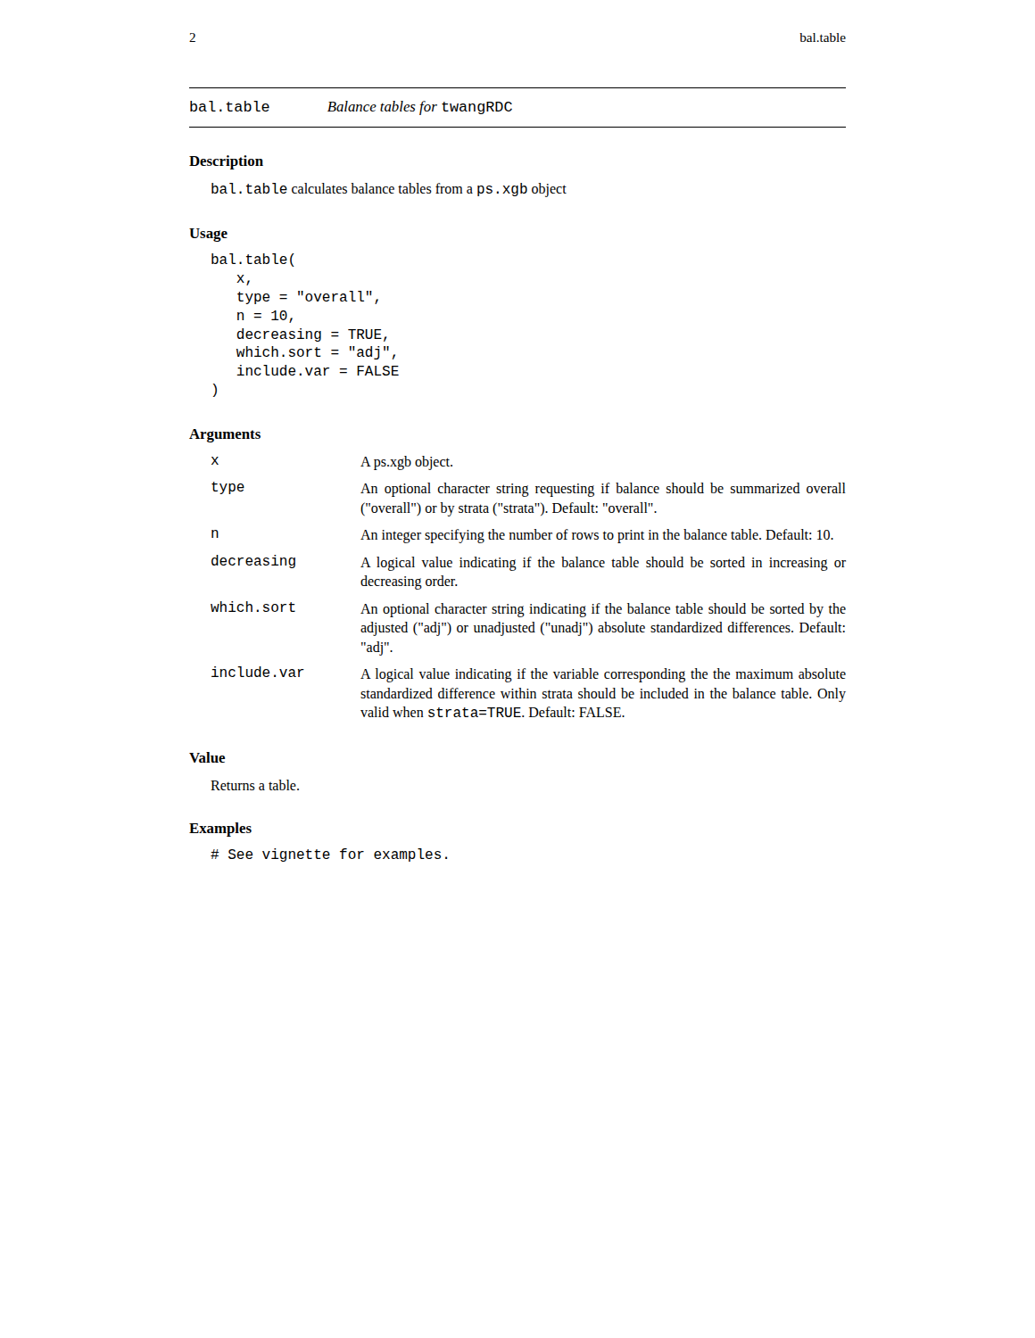2 bal.table
bal.table Balance tables for twangRDC
Description
bal.table calculates balance tables from a ps.xgb object
Usage
bal.table(
   x,
   type = "overall",
   n = 10,
   decreasing = TRUE,
   which.sort = "adj",
   include.var = FALSE
)
Arguments
x
A ps.xgb object.
type
An optional character string requesting if balance should be summarized overall ("overall") or by strata ("strata"). Default: "overall".
n
An integer specifying the number of rows to print in the balance table. Default: 10.
decreasing
A logical value indicating if the balance table should be sorted in increasing or decreasing order.
which.sort
An optional character string indicating if the balance table should be sorted by the adjusted ("adj") or unadjusted ("unadj") absolute standardized differences. Default: "adj".
include.var
A logical value indicating if the variable corresponding the the maximum absolute standardized difference within strata should be included in the balance table. Only valid when strata=TRUE. Default: FALSE.
Value
Returns a table.
Examples
# See vignette for examples.